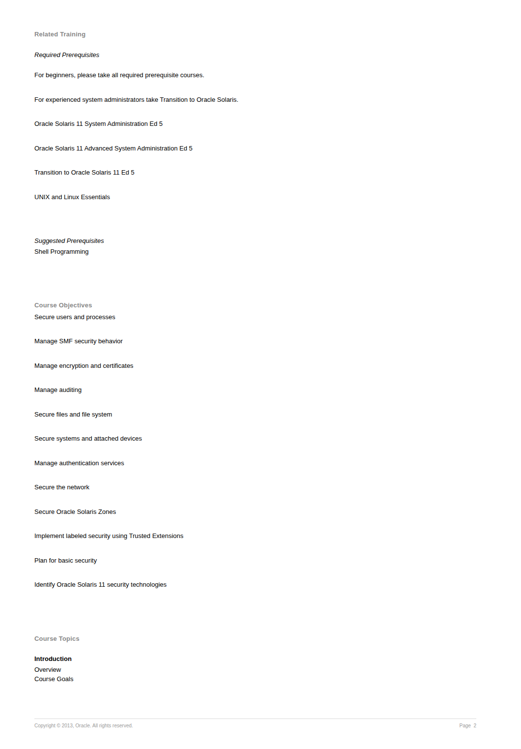Related Training
Required Prerequisites
For beginners, please take all required prerequisite courses.
For experienced system administrators take Transition to Oracle Solaris.
Oracle Solaris 11 System Administration Ed 5
Oracle Solaris 11 Advanced System Administration Ed 5
Transition to Oracle Solaris 11 Ed 5
UNIX and Linux Essentials
Suggested Prerequisites
Shell Programming
Course Objectives
Secure users and processes
Manage SMF security behavior
Manage encryption and certificates
Manage auditing
Secure files and file system
Secure systems and attached devices
Manage authentication services
Secure the network
Secure Oracle Solaris Zones
Implement labeled security using Trusted Extensions
Plan for basic security
Identify Oracle Solaris 11 security technologies
Course Topics
Introduction
Overview
Course Goals
Copyright © 2013, Oracle. All rights reserved. Page 2